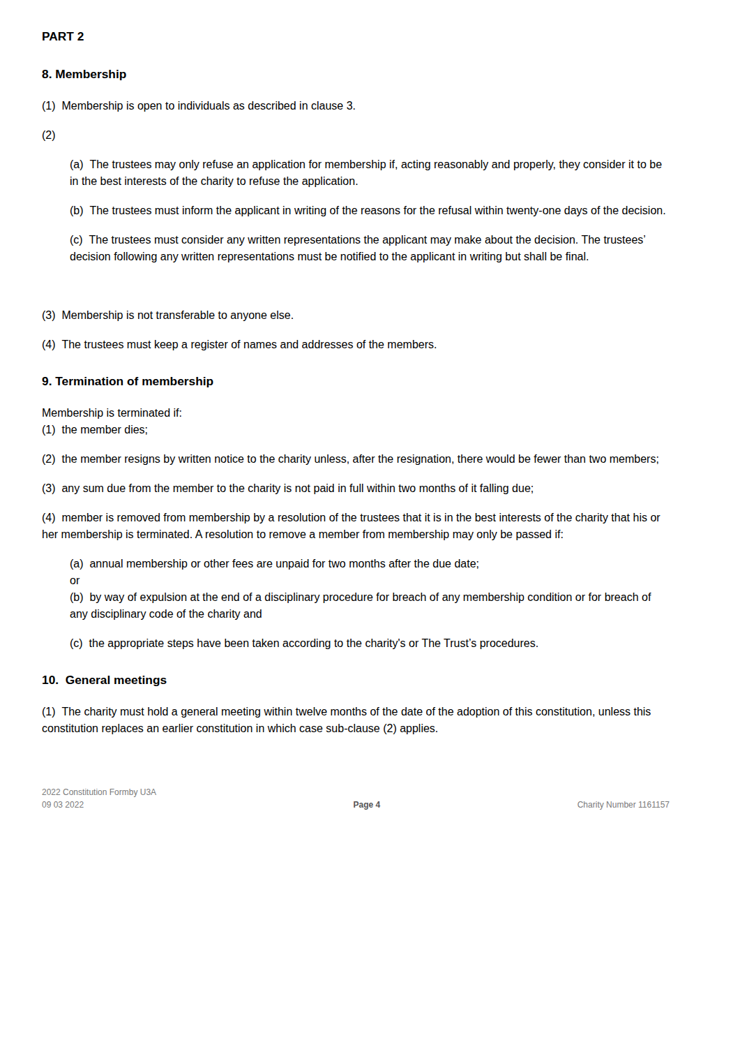PART 2
8. Membership
(1) Membership is open to individuals as described in clause 3.
(2)
(a) The trustees may only refuse an application for membership if, acting reasonably and properly, they consider it to be in the best interests of the charity to refuse the application.
(b) The trustees must inform the applicant in writing of the reasons for the refusal within twenty-one days of the decision.
(c) The trustees must consider any written representations the applicant may make about the decision. The trustees’ decision following any written representations must be notified to the applicant in writing but shall be final.
(3) Membership is not transferable to anyone else.
(4) The trustees must keep a register of names and addresses of the members.
9. Termination of membership
Membership is terminated if:
(1) the member dies;
(2) the member resigns by written notice to the charity unless, after the resignation, there would be fewer than two members;
(3) any sum due from the member to the charity is not paid in full within two months of it falling due;
(4) member is removed from membership by a resolution of the trustees that it is in the best interests of the charity that his or her membership is terminated. A resolution to remove a member from membership may only be passed if:
(a) annual membership or other fees are unpaid for two months after the due date;
or
(b) by way of expulsion at the end of a disciplinary procedure for breach of any membership condition or for breach of any disciplinary code of the charity and
(c) the appropriate steps have been taken according to the charity's or The Trust’s procedures.
10. General meetings
(1) The charity must hold a general meeting within twelve months of the date of the adoption of this constitution, unless this constitution replaces an earlier constitution in which case sub-clause (2) applies.
2022 Constitution Formby U3A
09 03 2022
Page 4
Charity Number 1161157